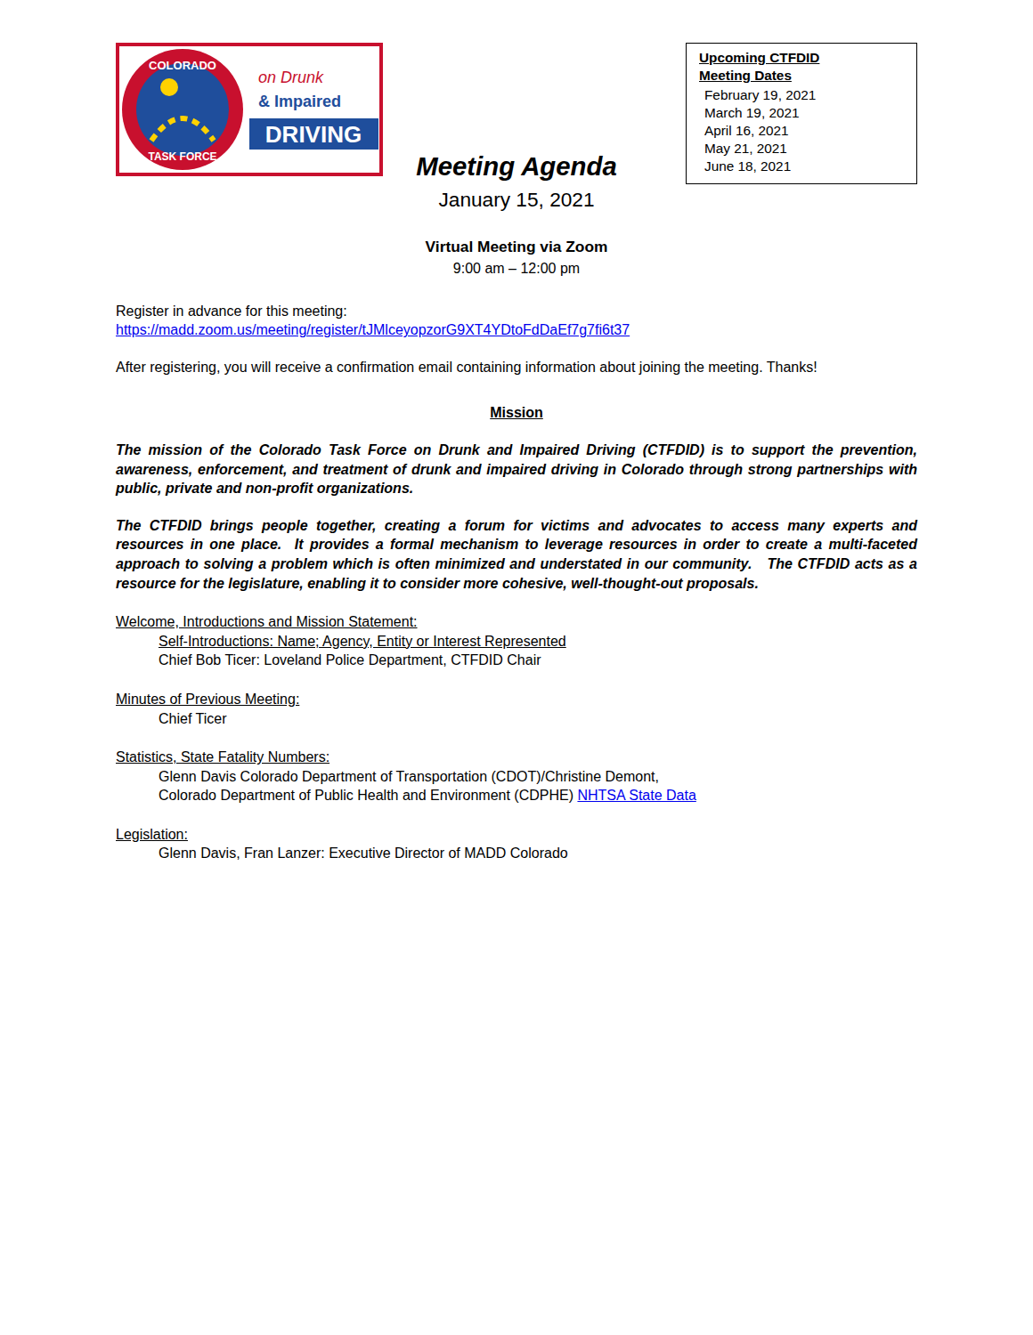Upcoming CTFDID
Meeting Dates
February 19, 2021
March 19, 2021
April 16, 2021
May 21, 2021
June 18, 2021
Meeting Agenda
January 15, 2021
Virtual Meeting via Zoom
9:00 am – 12:00 pm
Register in advance for this meeting:
https://madd.zoom.us/meeting/register/tJMlceyopzorG9XT4YDtoFdDaEf7g7fi6t37
After registering, you will receive a confirmation email containing information about joining the meeting. Thanks!
Mission
The mission of the Colorado Task Force on Drunk and Impaired Driving (CTFDID) is to support the prevention, awareness, enforcement, and treatment of drunk and impaired driving in Colorado through strong partnerships with public, private and non-profit organizations.
The CTFDID brings people together, creating a forum for victims and advocates to access many experts and resources in one place. It provides a formal mechanism to leverage resources in order to create a multi-faceted approach to solving a problem which is often minimized and understated in our community. The CTFDID acts as a resource for the legislature, enabling it to consider more cohesive, well-thought-out proposals.
Welcome, Introductions and Mission Statement:
Self-Introductions: Name; Agency, Entity or Interest Represented Chief Bob Ticer: Loveland Police Department, CTFDID Chair
Minutes of Previous Meeting:
Chief Ticer
Statistics, State Fatality Numbers:
Glenn Davis Colorado Department of Transportation (CDOT)/Christine Demont, Colorado Department of Public Health and Environment (CDPHE) NHTSA State Data
Legislation:
Glenn Davis, Fran Lanzer: Executive Director of MADD Colorado